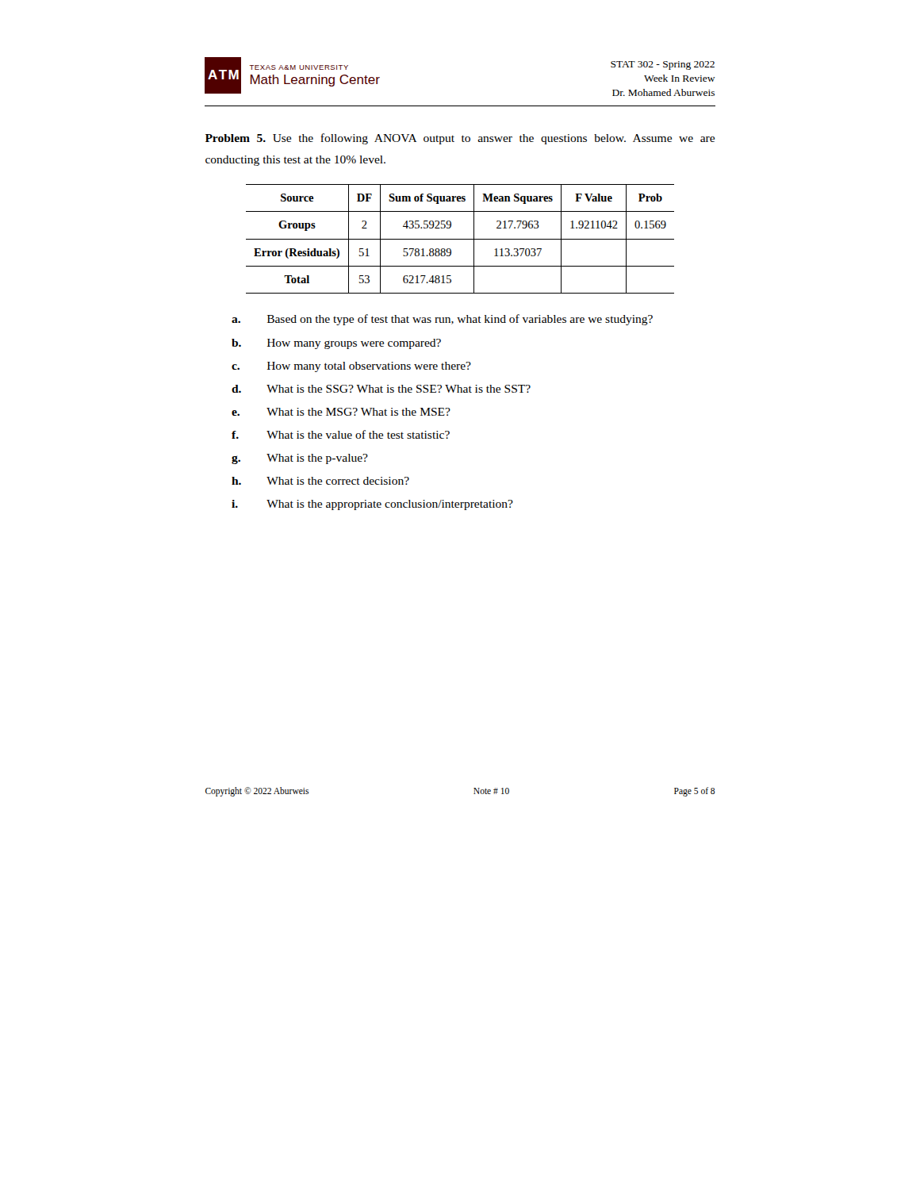A T M
Texas A&M University
Math Learning Center
STAT 302 - Spring 2022
Week In Review
Dr. Mohamed Aburweis
Problem 5. Use the following ANOVA output to answer the questions below. Assume we are conducting this test at the 10% level.
| Source | DF | Sum of Squares | Mean Squares | F Value | Prob |
| --- | --- | --- | --- | --- | --- |
| Groups | 2 | 435.59259 | 217.7963 | 1.9211042 | 0.1569 |
| Error (Residuals) | 51 | 5781.8889 | 113.37037 | | |
| Total | 53 | 6217.4815 | | | |
a. Based on the type of test that was run, what kind of variables are we studying?
b. How many groups were compared?
c. How many total observations were there?
d. What is the SSG? What is the SSE? What is the SST?
e. What is the MSG? What is the MSE?
f. What is the value of the test statistic?
g. What is the p-value?
h. What is the correct decision?
i. What is the appropriate conclusion/interpretation?
Copyright © 2022 Aburweis Note # 10 Page 5 of 8